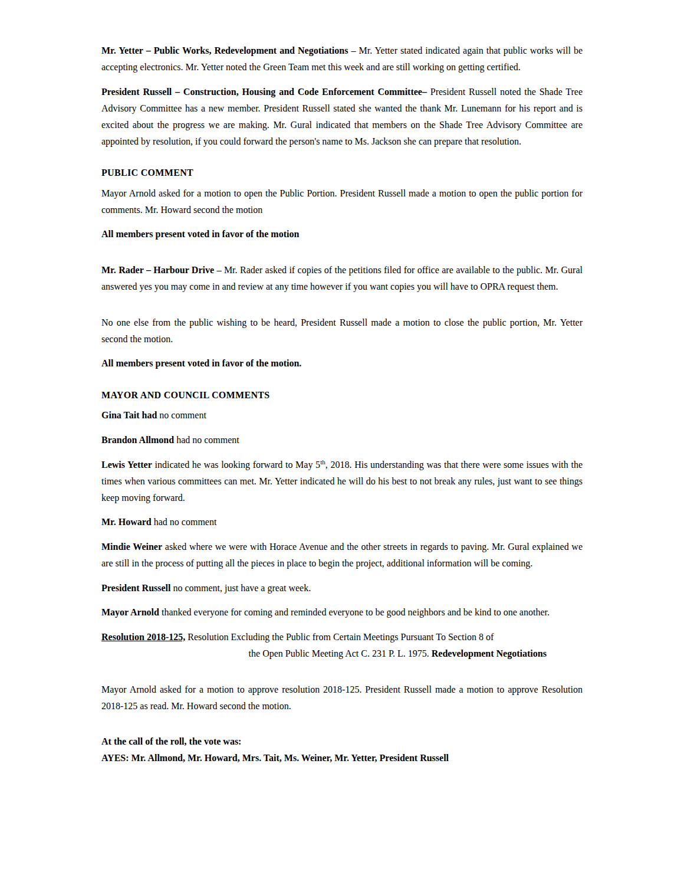Mr. Yetter – Public Works, Redevelopment and Negotiations – Mr. Yetter stated indicated again that public works will be accepting electronics. Mr. Yetter noted the Green Team met this week and are still working on getting certified.
President Russell – Construction, Housing and Code Enforcement Committee– President Russell noted the Shade Tree Advisory Committee has a new member. President Russell stated she wanted the thank Mr. Lunemann for his report and is excited about the progress we are making. Mr. Gural indicated that members on the Shade Tree Advisory Committee are appointed by resolution, if you could forward the person's name to Ms. Jackson she can prepare that resolution.
PUBLIC COMMENT
Mayor Arnold asked for a motion to open the Public Portion. President Russell made a motion to open the public portion for comments. Mr. Howard second the motion
All members present voted in favor of the motion
Mr. Rader – Harbour Drive – Mr. Rader asked if copies of the petitions filed for office are available to the public. Mr. Gural answered yes you may come in and review at any time however if you want copies you will have to OPRA request them.
No one else from the public wishing to be heard, President Russell made a motion to close the public portion, Mr. Yetter second the motion.
All members present voted in favor of the motion.
MAYOR AND COUNCIL COMMENTS
Gina Tait had no comment
Brandon Allmond had no comment
Lewis Yetter indicated he was looking forward to May 5th, 2018. His understanding was that there were some issues with the times when various committees can met. Mr. Yetter indicated he will do his best to not break any rules, just want to see things keep moving forward.
Mr. Howard had no comment
Mindie Weiner asked where we were with Horace Avenue and the other streets in regards to paving. Mr. Gural explained we are still in the process of putting all the pieces in place to begin the project, additional information will be coming.
President Russell no comment, just have a great week.
Mayor Arnold thanked everyone for coming and reminded everyone to be good neighbors and be kind to one another.
Resolution 2018-125, Resolution Excluding the Public from Certain Meetings Pursuant To Section 8 of the Open Public Meeting Act C. 231 P. L. 1975. Redevelopment Negotiations
Mayor Arnold asked for a motion to approve resolution 2018-125. President Russell made a motion to approve Resolution 2018-125 as read. Mr. Howard second the motion.
At the call of the roll, the vote was:
AYES: Mr. Allmond, Mr. Howard, Mrs. Tait, Ms. Weiner, Mr. Yetter, President Russell